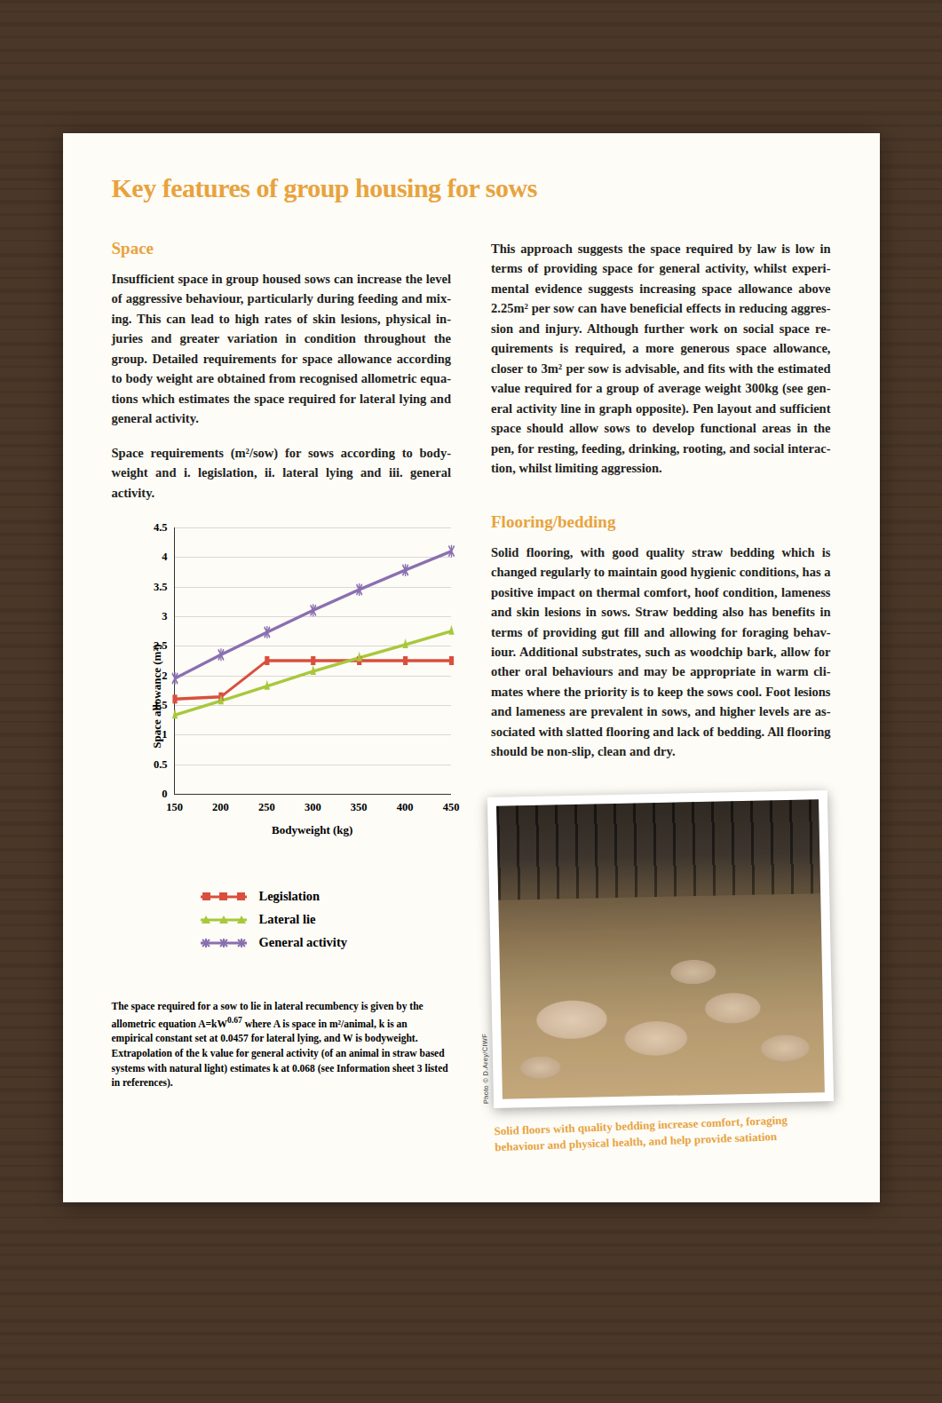Key features of group housing for sows
Space
Insufficient space in group housed sows can increase the level of aggressive behaviour, particularly during feeding and mixing. This can lead to high rates of skin lesions, physical injuries and greater variation in condition throughout the group. Detailed requirements for space allowance according to body weight are obtained from recognised allometric equations which estimates the space required for lateral lying and general activity.
Space requirements (m²/sow) for sows according to bodyweight and i. legislation, ii. lateral lying and iii. general activity.
Space allowance (m²)
4.5
4
3.5
3
2.5
2
1.5
1
0.5 0 150 200 250 300 350 400 450
Bodyweight (kg)
Legislation
Lateral lie
General activity
The space required for a sow to lie in lateral recumbency is given by the allometric equation A=kW0.67 where A is space in m²/animal, k is an empirical constant set at 0.0457 for lateral lying, and W is bodyweight. Extrapolation of the k value for general activity (of an animal in straw based systems with natural light) estimates k at 0.068 (see Information sheet 3 listed in references).
This approach suggests the space required by law is low in terms of providing space for general activity, whilst experimental evidence suggests increasing space allowance above 2.25m² per sow can have beneficial effects in reducing aggression and injury. Although further work on social space requirements is required, a more generous space allowance, closer to 3m² per sow is advisable, and fits with the estimated value required for a group of average weight 300kg (see general activity line in graph opposite). Pen layout and sufficient space should allow sows to develop functional areas in the pen, for resting, feeding, drinking, rooting, and social interaction, whilst limiting aggression.
Flooring/bedding
Solid flooring, with good quality straw bedding which is changed regularly to maintain good hygienic conditions, has a positive impact on thermal comfort, hoof condition, lameness and skin lesions in sows. Straw bedding also has benefits in terms of providing gut fill and allowing for foraging behaviour. Additional substrates, such as woodchip bark, allow for other oral behaviours and may be appropriate in warm climates where the priority is to keep the sows cool. Foot lesions and lameness are prevalent in sows, and higher levels are associated with slatted flooring and lack of bedding. All flooring should be non-slip, clean and dry.
Photo © D.Arey/CIWF
Solid floors with quality bedding increase comfort, foraging behaviour and physical health, and help provide satiation